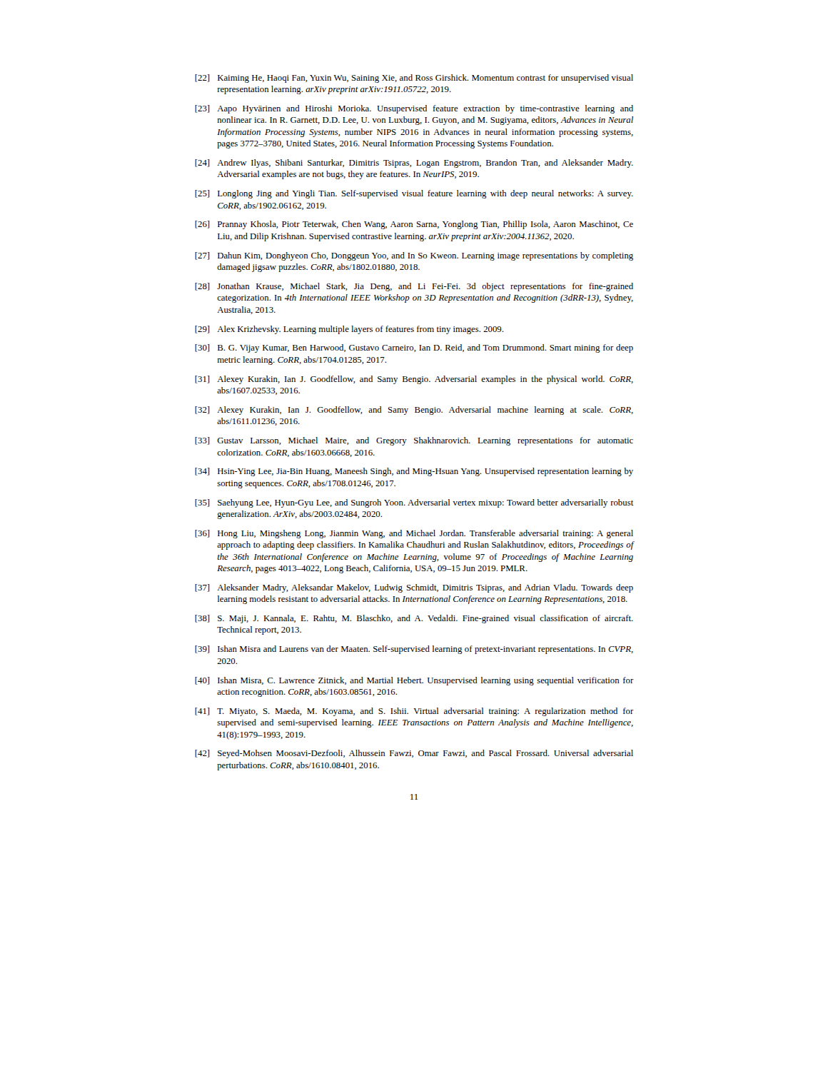[22] Kaiming He, Haoqi Fan, Yuxin Wu, Saining Xie, and Ross Girshick. Momentum contrast for unsupervised visual representation learning. arXiv preprint arXiv:1911.05722, 2019.
[23] Aapo Hyvärinen and Hiroshi Morioka. Unsupervised feature extraction by time-contrastive learning and nonlinear ica. In R. Garnett, D.D. Lee, U. von Luxburg, I. Guyon, and M. Sugiyama, editors, Advances in Neural Information Processing Systems, number NIPS 2016 in Advances in neural information processing systems, pages 3772–3780, United States, 2016. Neural Information Processing Systems Foundation.
[24] Andrew Ilyas, Shibani Santurkar, Dimitris Tsipras, Logan Engstrom, Brandon Tran, and Aleksander Madry. Adversarial examples are not bugs, they are features. In NeurIPS, 2019.
[25] Longlong Jing and Yingli Tian. Self-supervised visual feature learning with deep neural networks: A survey. CoRR, abs/1902.06162, 2019.
[26] Prannay Khosla, Piotr Teterwak, Chen Wang, Aaron Sarna, Yonglong Tian, Phillip Isola, Aaron Maschinot, Ce Liu, and Dilip Krishnan. Supervised contrastive learning. arXiv preprint arXiv:2004.11362, 2020.
[27] Dahun Kim, Donghyeon Cho, Donggeun Yoo, and In So Kweon. Learning image representations by completing damaged jigsaw puzzles. CoRR, abs/1802.01880, 2018.
[28] Jonathan Krause, Michael Stark, Jia Deng, and Li Fei-Fei. 3d object representations for fine-grained categorization. In 4th International IEEE Workshop on 3D Representation and Recognition (3dRR-13), Sydney, Australia, 2013.
[29] Alex Krizhevsky. Learning multiple layers of features from tiny images. 2009.
[30] B. G. Vijay Kumar, Ben Harwood, Gustavo Carneiro, Ian D. Reid, and Tom Drummond. Smart mining for deep metric learning. CoRR, abs/1704.01285, 2017.
[31] Alexey Kurakin, Ian J. Goodfellow, and Samy Bengio. Adversarial examples in the physical world. CoRR, abs/1607.02533, 2016.
[32] Alexey Kurakin, Ian J. Goodfellow, and Samy Bengio. Adversarial machine learning at scale. CoRR, abs/1611.01236, 2016.
[33] Gustav Larsson, Michael Maire, and Gregory Shakhnarovich. Learning representations for automatic colorization. CoRR, abs/1603.06668, 2016.
[34] Hsin-Ying Lee, Jia-Bin Huang, Maneesh Singh, and Ming-Hsuan Yang. Unsupervised representation learning by sorting sequences. CoRR, abs/1708.01246, 2017.
[35] Saehyung Lee, Hyun-Gyu Lee, and Sungroh Yoon. Adversarial vertex mixup: Toward better adversarially robust generalization. ArXiv, abs/2003.02484, 2020.
[36] Hong Liu, Mingsheng Long, Jianmin Wang, and Michael Jordan. Transferable adversarial training: A general approach to adapting deep classifiers. In Kamalika Chaudhuri and Ruslan Salakhutdinov, editors, Proceedings of the 36th International Conference on Machine Learning, volume 97 of Proceedings of Machine Learning Research, pages 4013–4022, Long Beach, California, USA, 09–15 Jun 2019. PMLR.
[37] Aleksander Madry, Aleksandar Makelov, Ludwig Schmidt, Dimitris Tsipras, and Adrian Vladu. Towards deep learning models resistant to adversarial attacks. In International Conference on Learning Representations, 2018.
[38] S. Maji, J. Kannala, E. Rahtu, M. Blaschko, and A. Vedaldi. Fine-grained visual classification of aircraft. Technical report, 2013.
[39] Ishan Misra and Laurens van der Maaten. Self-supervised learning of pretext-invariant representations. In CVPR, 2020.
[40] Ishan Misra, C. Lawrence Zitnick, and Martial Hebert. Unsupervised learning using sequential verification for action recognition. CoRR, abs/1603.08561, 2016.
[41] T. Miyato, S. Maeda, M. Koyama, and S. Ishii. Virtual adversarial training: A regularization method for supervised and semi-supervised learning. IEEE Transactions on Pattern Analysis and Machine Intelligence, 41(8):1979–1993, 2019.
[42] Seyed-Mohsen Moosavi-Dezfooli, Alhussein Fawzi, Omar Fawzi, and Pascal Frossard. Universal adversarial perturbations. CoRR, abs/1610.08401, 2016.
11